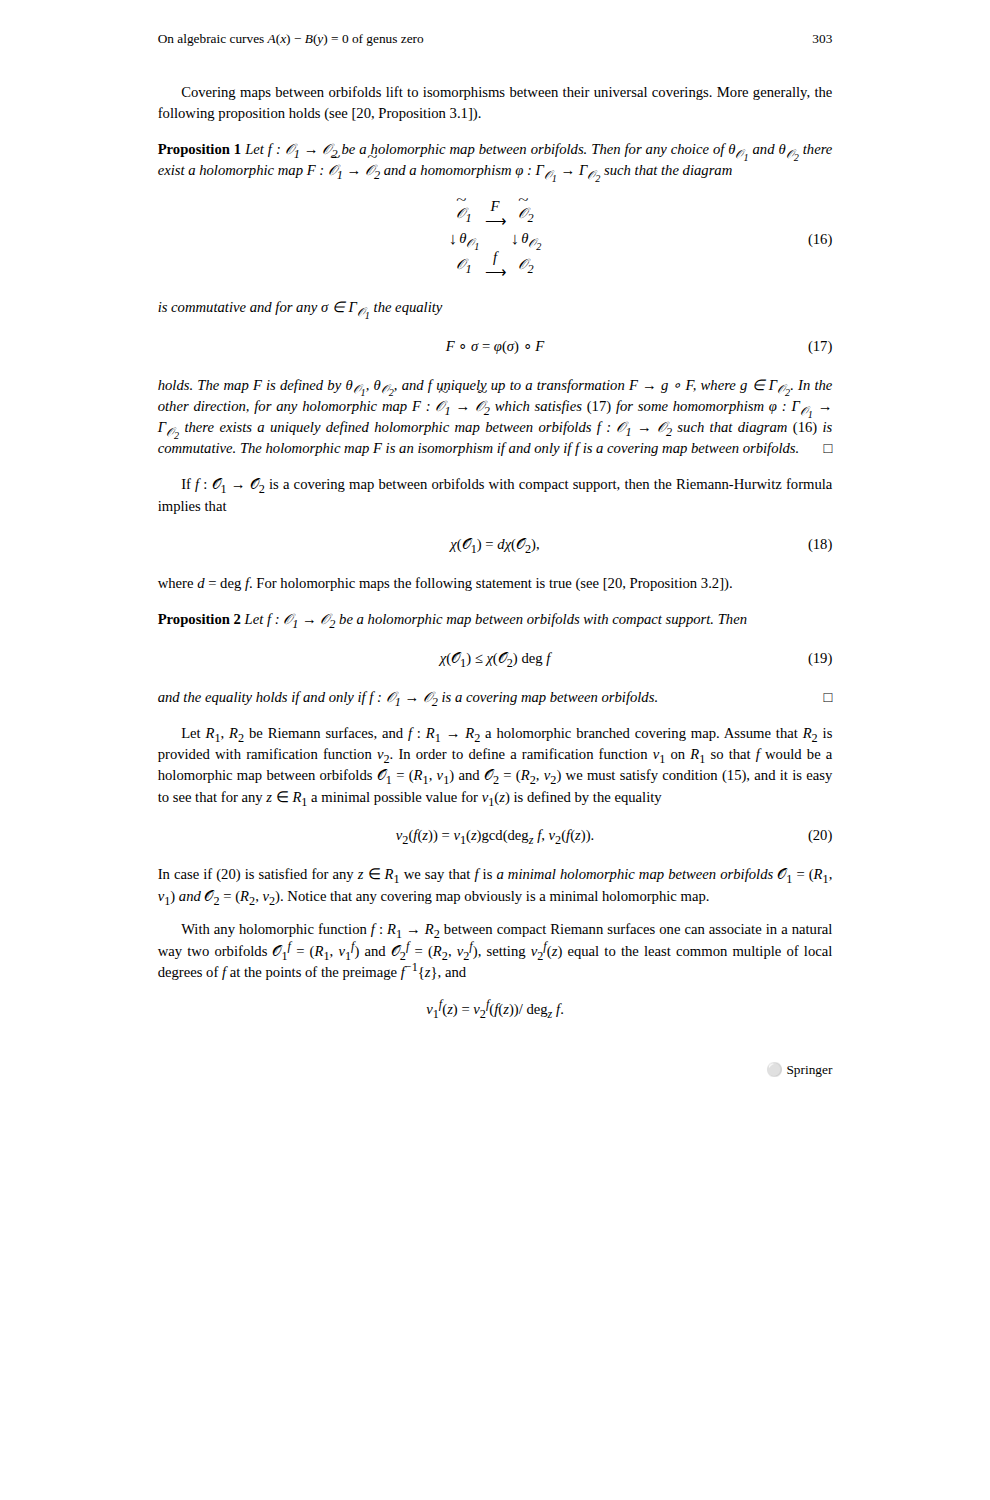On algebraic curves A(x) − B(y) = 0 of genus zero 303
Covering maps between orbifolds lift to isomorphisms between their universal coverings. More generally, the following proposition holds (see [20, Proposition 3.1]).
Proposition 1 Let f : 𝒪1 → 𝒪2 be a holomorphic map between orbifolds. Then for any choice of θ𝒪1 and θ𝒪2 there exist a holomorphic map F : 𝒪1 → 𝒪2 and a homomorphism φ : Γ𝒪1 → Γ𝒪2 such that the diagram
𝒪1 F⟶ 𝒪2 ↓θ𝒪1 ↓θ𝒪2 𝒪1 f⟶ 𝒪2
(16)
is commutative and for any σ ∈ Γ𝒪1 the equality
F ∘ σ = φ(σ) ∘ F
(17)
holds. The map F is defined by θ𝒪1, θ𝒪2, and f uniquely up to a transformation F → g ∘ F, where g ∈ Γ𝒪2. In the other direction, for any holomorphic map F : 𝒪1 → 𝒪2 which satisfies (17) for some homomorphism φ : Γ𝒪1 → Γ𝒪2 there exists a uniquely defined holomorphic map between orbifolds f : 𝒪1 → 𝒪2 such that diagram (16) is commutative. The holomorphic map F is an isomorphism if and only if f is a covering map between orbifolds. □
If f : 𝒪1 → 𝒪2 is a covering map between orbifolds with compact support, then the Riemann-Hurwitz formula implies that
χ(𝒪1) = dχ(𝒪2),
(18)
where d = deg f. For holomorphic maps the following statement is true (see [20, Proposition 3.2]).
Proposition 2 Let f : 𝒪1 → 𝒪2 be a holomorphic map between orbifolds with compact support. Then
χ(𝒪1) ≤ χ(𝒪2) deg f
(19)
and the equality holds if and only if f : 𝒪1 → 𝒪2 is a covering map between orbifolds. □
Let R1, R2 be Riemann surfaces, and f : R1 → R2 a holomorphic branched covering map. Assume that R2 is provided with ramification function ν2. In order to define a ramification function ν1 on R1 so that f would be a holomorphic map between orbifolds 𝒪1 = (R1, ν1) and 𝒪2 = (R2, ν2) we must satisfy condition (15), and it is easy to see that for any z ∈ R1 a minimal possible value for ν1(z) is defined by the equality
ν2(f(z)) = ν1(z)gcd(degz f, ν2(f(z)).
(20)
In case if (20) is satisfied for any z ∈ R1 we say that f is a minimal holomorphic map between orbifolds 𝒪1 = (R1, ν1) and 𝒪2 = (R2, ν2). Notice that any covering map obviously is a minimal holomorphic map.
With any holomorphic function f : R1 → R2 between compact Riemann surfaces one can associate in a natural way two orbifolds 𝒪1f = (R1, ν1f) and 𝒪2f = (R2, ν2f), setting ν2f(z) equal to the least common multiple of local degrees of f at the points of the preimage f−1{z}, and
ν1f(z) = ν2f(f(z))/ degz f.
⚪ Springer